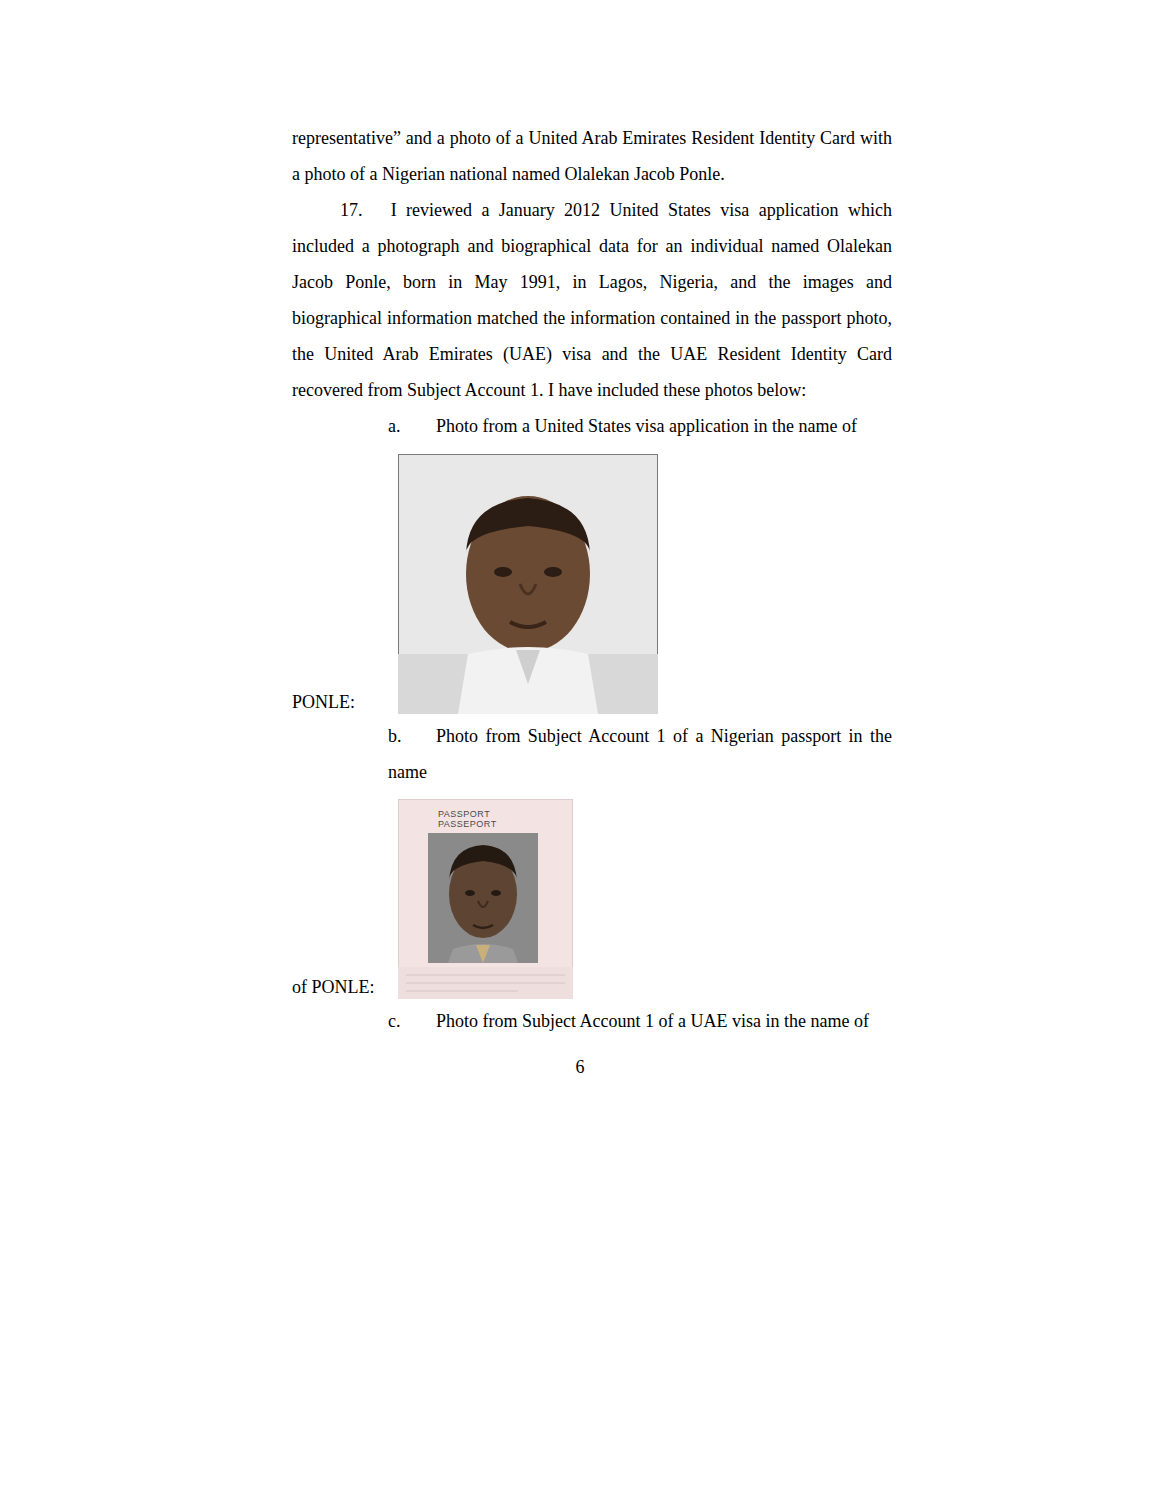representative” and a photo of a United Arab Emirates Resident Identity Card with a photo of a Nigerian national named Olalekan Jacob Ponle.
17. I reviewed a January 2012 United States visa application which included a photograph and biographical data for an individual named Olalekan Jacob Ponle, born in May 1991, in Lagos, Nigeria, and the images and biographical information matched the information contained in the passport photo, the United Arab Emirates (UAE) visa and the UAE Resident Identity Card recovered from Subject Account 1. I have included these photos below:
a. Photo from a United States visa application in the name of
PONLE:
b. Photo from Subject Account 1 of a Nigerian passport in the name
of PONLE:
PASSPORT PASSEPORT
c. Photo from Subject Account 1 of a UAE visa in the name of
6